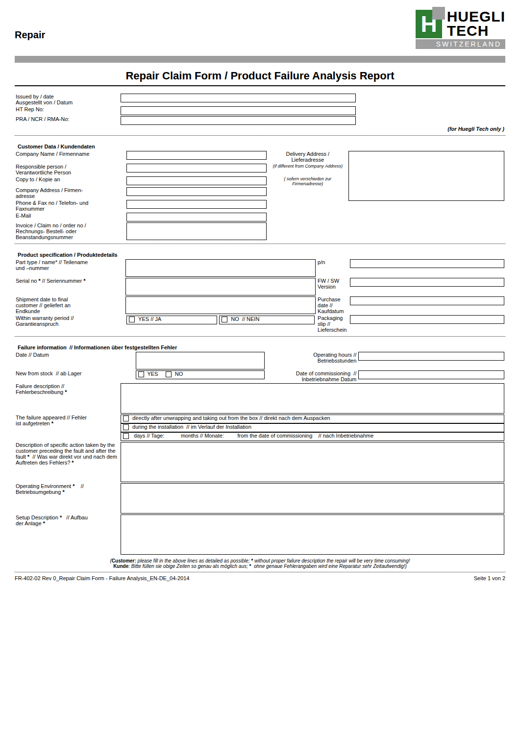H
HUEGLI
TECH
SWITZERLAND
Repair
Repair Claim Form / Product Failure Analysis Report
| Issued by / date Ausgestellt von / Datum | | |
| HT Rep No: | |
| PRA / NCR / RMA-No: | |
| | (for Huegli Tech only ) |
Customer Data / Kundendaten
| Company Name / Firmenname | | Delivery Address / Lieferadresse | |
| Responsible person / Verantwortliche Person | | (if different from Company Address) |
| Copy to / Kopie an | | ( sofern verschieden zur Firmenadresse) |
| Company Address / Firmen- adresse | | |
| Phone & Fax no / Telefon- und Faxnummer | | |
| E-Mail | | |
| Invoice / Claim no / order no / Rechnungs- Bestell- oder Beanstandungsnummer | | | |
Product specification / Produktedetails
| Part type / name* // Teilename und –nummer | | p/n | |
| Serial no * // Seriennummer * | | FW / SW Version | |
| Shipment date to final customer // geliefert an Endkunde | | Purchase date // Kaufdatum | |
| Within warranty period // Garantieanspruch | / YES // JA / NO // NEIN / | Packaging slip // Lieferschein | |
Failure information // Informationen über festgestellten Fehler
| Date // Datum | | Operating hours // Betriebsstunden | |
| New from stock // ab Lager | YES NO | Date of commissioning // Inbetriebnahme Datum | |
| Failure description // Fehlerbeschreibung * | |
| The failure appeared // Fehler ist aufgetreten * | directly after unwrapping and taking out from the box // direkt nach dem Auspacken during the installation // im Verlauf der Installation days // Tage: months // Monate: from the date of commissioning // nach Inbetriebnahme |
| Description of specific action taken by the customer preceding the fault and after the fault * // Was war direkt vor und nach dem Auftreten des Fehlers? * | |
| Operating Environment * // Betriebsumgebung * | |
| Setup Description * // Aufbau der Anlage * | |
(Customer: please fill in the above lines as detailed as possible; * without proper failure description the repair will be very time consuming!
Kunde: Bitte füllen sie obige Zeilen so genau als möglich aus; * ohne genaue Fehlerangaben wird eine Reparatur sehr Zeitaufwendig!)
FR-402-02 Rev 0_Repair Claim Form - Failure Analysis_EN-DE_04-2014
Seite 1 von 2